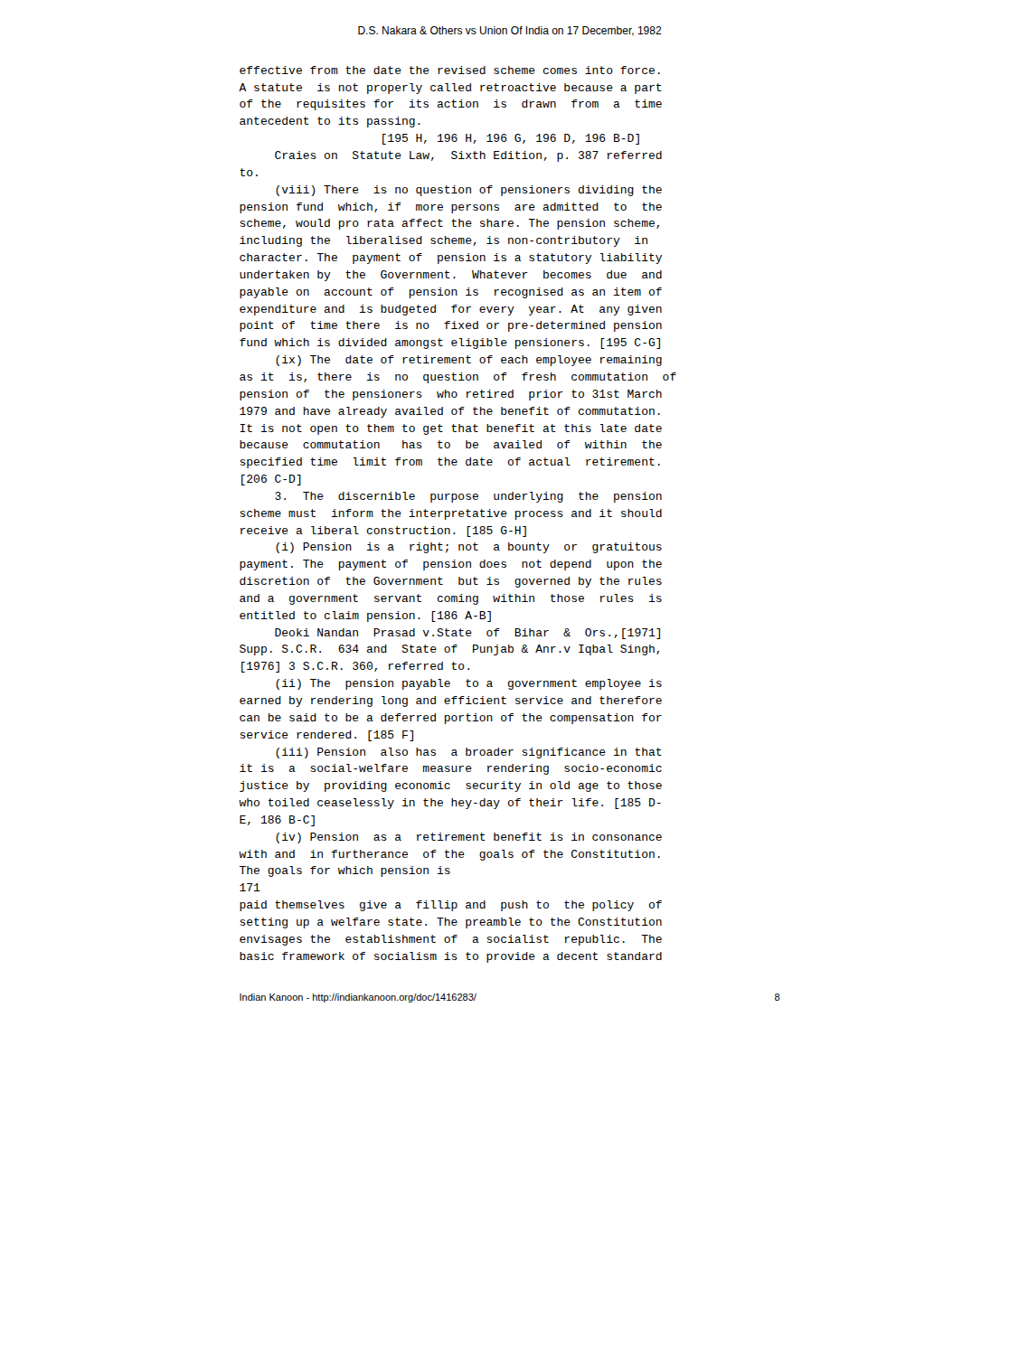D.S. Nakara & Others vs Union Of India on 17 December, 1982
effective from the date the revised scheme comes into force.
A statute  is not properly called retroactive because a part
of the  requisites for  its action  is  drawn  from  a  time
antecedent to its passing.
                    [195 H, 196 H, 196 G, 196 D, 196 B-D]
     Craies on  Statute Law,  Sixth Edition, p. 387 referred
to.
     (viii) There  is no question of pensioners dividing the
pension fund  which, if  more persons  are admitted  to  the
scheme, would pro rata affect the share. The pension scheme,
including the  liberalised scheme, is non-contributory  in
character. The  payment of  pension is a statutory liability
undertaken by  the  Government.  Whatever  becomes  due  and
payable on  account of  pension is  recognised as an item of
expenditure and  is budgeted  for every  year. At  any given
point of  time there  is no  fixed or pre-determined pension
fund which is divided amongst eligible pensioners. [195 C-G]
     (ix) The  date of retirement of each employee remaining
as it  is, there  is  no  question  of  fresh  commutation  of
pension of  the pensioners  who retired  prior to 31st March
1979 and have already availed of the benefit of commutation.
It is not open to them to get that benefit at this late date
because  commutation   has  to  be  availed  of  within  the
specified time  limit from  the date  of actual  retirement.
[206 C-D]
     3.  The  discernible  purpose  underlying  the  pension
scheme must  inform the interpretative process and it should
receive a liberal construction. [185 G-H]
     (i) Pension  is a  right; not  a bounty  or  gratuitous
payment. The  payment of  pension does  not depend  upon the
discretion of  the Government  but is  governed by the rules
and a  government  servant  coming  within  those  rules  is
entitled to claim pension. [186 A-B]
     Deoki Nandan  Prasad v.State  of  Bihar  &  Ors.,[1971]
Supp. S.C.R.  634 and  State of  Punjab & Anr.v Iqbal Singh,
[1976] 3 S.C.R. 360, referred to.
     (ii) The  pension payable  to a  government employee is
earned by rendering long and efficient service and therefore
can be said to be a deferred portion of the compensation for
service rendered. [185 F]
     (iii) Pension  also has  a broader significance in that
it is  a  social-welfare  measure  rendering  socio-economic
justice by  providing economic  security in old age to those
who toiled ceaselessly in the hey-day of their life. [185 D-
E, 186 B-C]
     (iv) Pension  as a  retirement benefit is in consonance
with and  in furtherance  of the  goals of the Constitution.
The goals for which pension is
171
paid themselves  give a  fillip and  push to  the policy  of
setting up a welfare state. The preamble to the Constitution
envisages the  establishment of  a socialist  republic.  The
basic framework of socialism is to provide a decent standard
Indian Kanoon - http://indiankanoon.org/doc/1416283/ 8